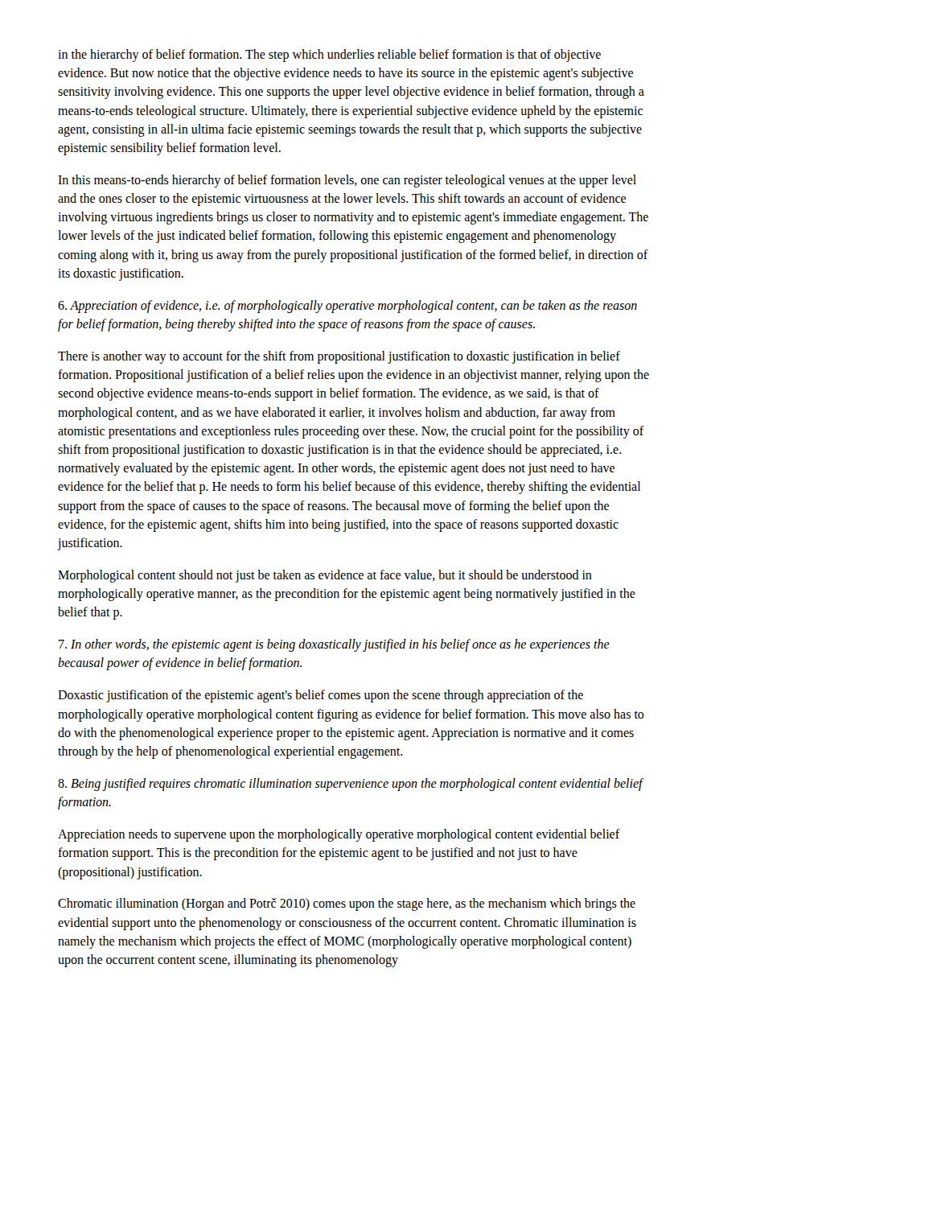in the hierarchy of belief formation. The step which underlies reliable belief formation is that of objective evidence. But now notice that the objective evidence needs to have its source in the epistemic agent's subjective sensitivity involving evidence. This one supports the upper level objective evidence in belief formation, through a means-to-ends teleological structure. Ultimately, there is experiential subjective evidence upheld by the epistemic agent, consisting in all-in ultima facie epistemic seemings towards the result that p, which supports the subjective epistemic sensibility belief formation level.
In this means-to-ends hierarchy of belief formation levels, one can register teleological venues at the upper level and the ones closer to the epistemic virtuousness at the lower levels. This shift towards an account of evidence involving virtuous ingredients brings us closer to normativity and to epistemic agent's immediate engagement. The lower levels of the just indicated belief formation, following this epistemic engagement and phenomenology coming along with it, bring us away from the purely propositional justification of the formed belief, in direction of its doxastic justification.
6. Appreciation of evidence, i.e. of morphologically operative morphological content, can be taken as the reason for belief formation, being thereby shifted into the space of reasons from the space of causes.
There is another way to account for the shift from propositional justification to doxastic justification in belief formation. Propositional justification of a belief relies upon the evidence in an objectivist manner, relying upon the second objective evidence means-to-ends support in belief formation. The evidence, as we said, is that of morphological content, and as we have elaborated it earlier, it involves holism and abduction, far away from atomistic presentations and exceptionless rules proceeding over these. Now, the crucial point for the possibility of shift from propositional justification to doxastic justification is in that the evidence should be appreciated, i.e. normatively evaluated by the epistemic agent. In other words, the epistemic agent does not just need to have evidence for the belief that p. He needs to form his belief because of this evidence, thereby shifting the evidential support from the space of causes to the space of reasons. The becausal move of forming the belief upon the evidence, for the epistemic agent, shifts him into being justified, into the space of reasons supported doxastic justification.
Morphological content should not just be taken as evidence at face value, but it should be understood in morphologically operative manner, as the precondition for the epistemic agent being normatively justified in the belief that p.
7. In other words, the epistemic agent is being doxastically justified in his belief once as he experiences the becausal power of evidence in belief formation.
Doxastic justification of the epistemic agent's belief comes upon the scene through appreciation of the morphologically operative morphological content figuring as evidence for belief formation. This move also has to do with the phenomenological experience proper to the epistemic agent. Appreciation is normative and it comes through by the help of phenomenological experiential engagement.
8. Being justified requires chromatic illumination supervenience upon the morphological content evidential belief formation.
Appreciation needs to supervene upon the morphologically operative morphological content evidential belief formation support. This is the precondition for the epistemic agent to be justified and not just to have (propositional) justification.
Chromatic illumination (Horgan and Potrč 2010) comes upon the stage here, as the mechanism which brings the evidential support unto the phenomenology or consciousness of the occurrent content. Chromatic illumination is namely the mechanism which projects the effect of MOMC (morphologically operative morphological content) upon the occurrent content scene, illuminating its phenomenology